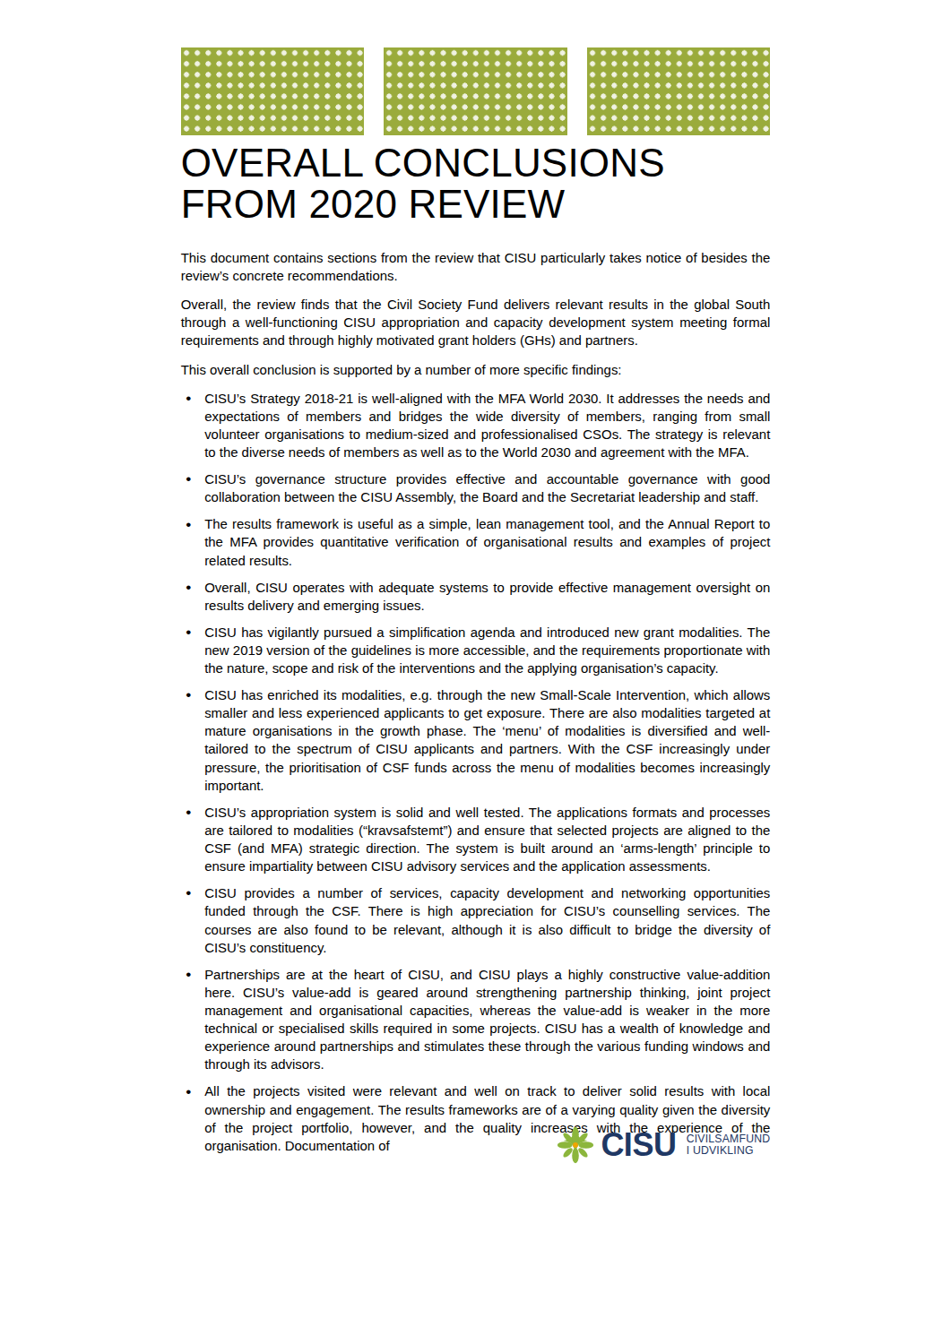OVERALL CONCLUSIONS FROM 2020 REVIEW
This document contains sections from the review that CISU particularly takes notice of besides the review’s concrete recommendations.
Overall, the review finds that the Civil Society Fund delivers relevant results in the global South through a well-functioning CISU appropriation and capacity development system meeting formal requirements and through highly motivated grant holders (GHs) and partners.
This overall conclusion is supported by a number of more specific findings:
CISU’s Strategy 2018-21 is well-aligned with the MFA World 2030. It addresses the needs and expectations of members and bridges the wide diversity of members, ranging from small volunteer organisations to medium-sized and professionalised CSOs. The strategy is relevant to the diverse needs of members as well as to the World 2030 and agreement with the MFA.
CISU’s governance structure provides effective and accountable governance with good collaboration between the CISU Assembly, the Board and the Secretariat leadership and staff.
The results framework is useful as a simple, lean management tool, and the Annual Report to the MFA provides quantitative verification of organisational results and examples of project related results.
Overall, CISU operates with adequate systems to provide effective management oversight on results delivery and emerging issues.
CISU has vigilantly pursued a simplification agenda and introduced new grant modalities. The new 2019 version of the guidelines is more accessible, and the requirements proportionate with the nature, scope and risk of the interventions and the applying organisation’s capacity.
CISU has enriched its modalities, e.g. through the new Small-Scale Intervention, which allows smaller and less experienced applicants to get exposure. There are also modalities targeted at mature organisations in the growth phase. The ‘menu’ of modalities is diversified and well-tailored to the spectrum of CISU applicants and partners. With the CSF increasingly under pressure, the prioritisation of CSF funds across the menu of modalities becomes increasingly important.
CISU’s appropriation system is solid and well tested. The applications formats and processes are tailored to modalities (“kravsafstemt”) and ensure that selected projects are aligned to the CSF (and MFA) strategic direction. The system is built around an ‘arms-length’ principle to ensure impartiality between CISU advisory services and the application assessments.
CISU provides a number of services, capacity development and networking opportunities funded through the CSF. There is high appreciation for CISU’s counselling services. The courses are also found to be relevant, although it is also difficult to bridge the diversity of CISU’s constituency.
Partnerships are at the heart of CISU, and CISU plays a highly constructive value-addition here. CISU’s value-add is geared around strengthening partnership thinking, joint project management and organisational capacities, whereas the value-add is weaker in the more technical or specialised skills required in some projects. CISU has a wealth of knowledge and experience around partnerships and stimulates these through the various funding windows and through its advisors.
All the projects visited were relevant and well on track to deliver solid results with local ownership and engagement. The results frameworks are of a varying quality given the diversity of the project portfolio, however, and the quality increases with the experience of the organisation. Documentation of
CISU
CIVILSAMFUND I UDVIKLING